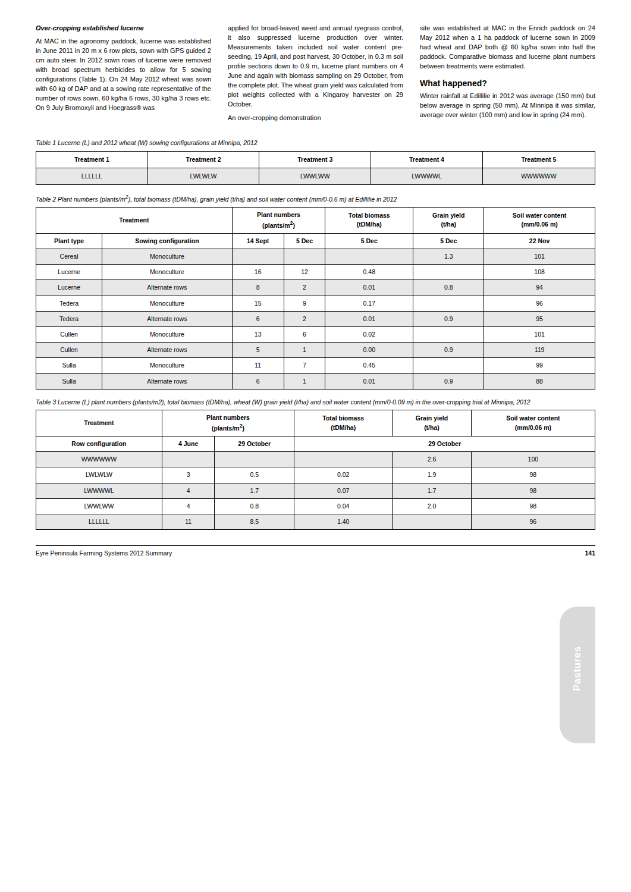Over-cropping established lucerne
At MAC in the agronomy paddock, lucerne was established in June 2011 in 20 m x 6 row plots, sown with GPS guided 2 cm auto steer. In 2012 sown rows of lucerne were removed with broad spectrum herbicides to allow for 5 sowing configurations (Table 1). On 24 May 2012 wheat was sown with 60 kg of DAP and at a sowing rate representative of the number of rows sown, 60 kg/ha 6 rows, 30 kg/ha 3 rows etc. On 9 July Bromoxyil and Hoegrass® was
applied for broad-leaved weed and annual ryegrass control, it also suppressed lucerne production over winter. Measurements taken included soil water content pre-seeding, 19 April, and post harvest, 30 October, in 0.3 m soil profile sections down to 0.9 m, lucerne plant numbers on 4 June and again with biomass sampling on 29 October, from the complete plot. The wheat grain yield was calculated from plot weights collected with a Kingaroy harvester on 29 October.
An over-cropping demonstration
site was established at MAC in the Enrich paddock on 24 May 2012 when a 1 ha paddock of lucerne sown in 2009 had wheat and DAP both @ 60 kg/ha sown into half the paddock. Comparative biomass and lucerne plant numbers between treatments were estimated.
What happened?
Winter rainfall at Edillilie in 2012 was average (150 mm) but below average in spring (50 mm). At Minnipa it was similar, average over winter (100 mm) and low in spring (24 mm).
Table 1 Lucerne (L) and 2012 wheat (W) sowing configurations at Minnipa, 2012
| Treatment 1 | Treatment 2 | Treatment 3 | Treatment 4 | Treatment 5 |
| --- | --- | --- | --- | --- |
| LLLLLL | LWLWLW | LWWLWW | LWWWWL | WWWWWW |
Table 2 Plant numbers (plants/m2), total biomass (tDM/ha), grain yield (t/ha) and soil water content (mm/0-0.6 m) at Edillilie in 2012
| Treatment | Plant numbers (plants/m 2 ) | Total biomass (tDM/ha) | Grain yield (t/ha) | Soil water content (mm/0.06 m) |
| --- | --- | --- | --- | --- |
| Plant type | Sowing configuration | 14 Sept | 5 Dec | 5 Dec | 5 Dec | 22 Nov |
| Cereal | Monoculture | | | | 1.3 | 101 |
| Lucerne | Monoculture | 16 | 12 | 0.48 | | 108 |
| Lucerne | Alternate rows | 8 | 2 | 0.01 | 0.8 | 94 |
| Tedera | Monoculture | 15 | 9 | 0.17 | | 96 |
| Tedera | Alternate rows | 6 | 2 | 0.01 | 0.9 | 95 |
| Cullen | Monoculture | 13 | 6 | 0.02 | | 101 |
| Cullen | Alternate rows | 5 | 1 | 0.00 | 0.9 | 119 |
| Sulla | Monoculture | 11 | 7 | 0.45 | | 99 |
| Sulla | Alternate rows | 6 | 1 | 0.01 | 0.9 | 88 |
Table 3 Lucerne (L) plant numbers (plants/m2), total biomass (tDM/ha), wheat (W) grain yield (t/ha) and soil water content (mm/0-0.09 m) in the over-cropping trial at Minnipa, 2012
| Treatment | Plant numbers (plants/m 2 ) | Total biomass (tDM/ha) | Grain yield (t/ha) | Soil water content (mm/0.06 m) |
| --- | --- | --- | --- | --- |
| Row configuration | 4 June | 29 October | 29 October |
| WWWWWW | | | | 2.6 | 100 |
| LWLWLW | 3 | 0.5 | 0.02 | 1.9 | 98 |
| LWWWWL | 4 | 1.7 | 0.07 | 1.7 | 98 |
| LWWLWW | 4 | 0.8 | 0.04 | 2.0 | 98 |
| LLLLLL | 11 | 8.5 | 1.40 | | 96 |
Pastures
Eyre Peninsula Farming Systems 2012 Summary
141